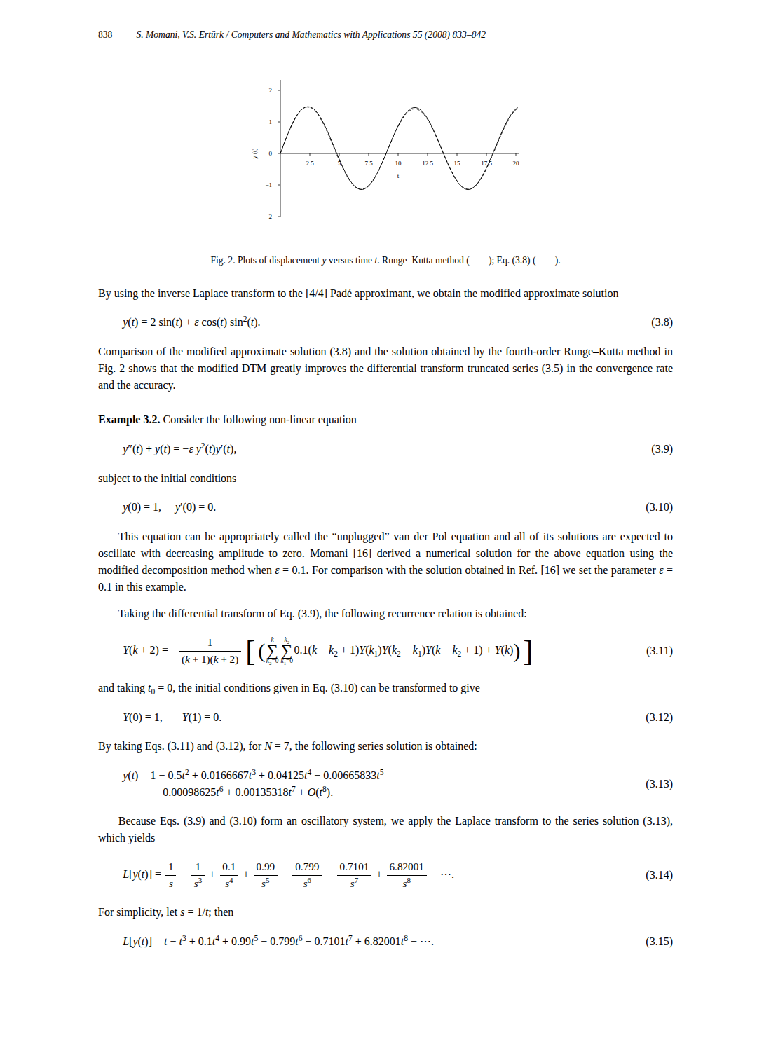838 S. Momani, V.S. Ertürk / Computers and Mathematics with Applications 55 (2008) 833–842
2 1 0 −1 −2 y (t) 2.5 5 7.5 10 12.5 15 17.5 20 t
Fig. 2. Plots of displacement y versus time t. Runge–Kutta method (——); Eq. (3.8) (– – –).
By using the inverse Laplace transform to the [4/4] Padé approximant, we obtain the modified approximate solution
y(t) = 2 sin(t) + ε cos(t) sin2(t).
(3.8)
Comparison of the modified approximate solution (3.8) and the solution obtained by the fourth-order Runge–Kutta method in Fig. 2 shows that the modified DTM greatly improves the differential transform truncated series (3.5) in the convergence rate and the accuracy.
Example 3.2. Consider the following non-linear equation
y″(t) + y(t) = −ε y2(t)y′(t),
(3.9)
subject to the initial conditions
y(0) = 1, y′(0) = 0.
(3.10)
This equation can be appropriately called the “unplugged” van der Pol equation and all of its solutions are expected to oscillate with decreasing amplitude to zero. Momani [16] derived a numerical solution for the above equation using the modified decomposition method when ε = 0.1. For comparison with the solution obtained in Ref. [16] we set the parameter ε = 0.1 in this example.
Taking the differential transform of Eq. (3.9), the following recurrence relation is obtained:
Y(k + 2) = −1(k + 1)(k + 2) [ (k∑k2=0 k2∑k1=00.1(k − k2 + 1)Y(k1)Y(k2 − k1)Y(k − k2 + 1) + Y(k)) ]
(3.11)
and taking t0 = 0, the initial conditions given in Eq. (3.10) can be transformed to give
Y(0) = 1, Y(1) = 0.
(3.12)
By taking Eqs. (3.11) and (3.12), for N = 7, the following series solution is obtained:
y(t) = 1 − 0.5t2 + 0.0166667t3 + 0.04125t4 − 0.00665833t5
− 0.00098625t6 + 0.00135318t7 + O(t8).
(3.13)
Because Eqs. (3.9) and (3.10) form an oscillatory system, we apply the Laplace transform to the series solution (3.13), which yields
L[y(t)] = 1 s − 1 s3 + 0.1 s4 + 0.99 s5 − 0.799 s6 − 0.7101 s7 + 6.82001 s8 − ⋯.
(3.14)
For simplicity, let s = 1/t; then
L[y(t)] = t − t3 + 0.1t4 + 0.99t5 − 0.799t6 − 0.7101t7 + 6.82001t8 − ⋯.
(3.15)